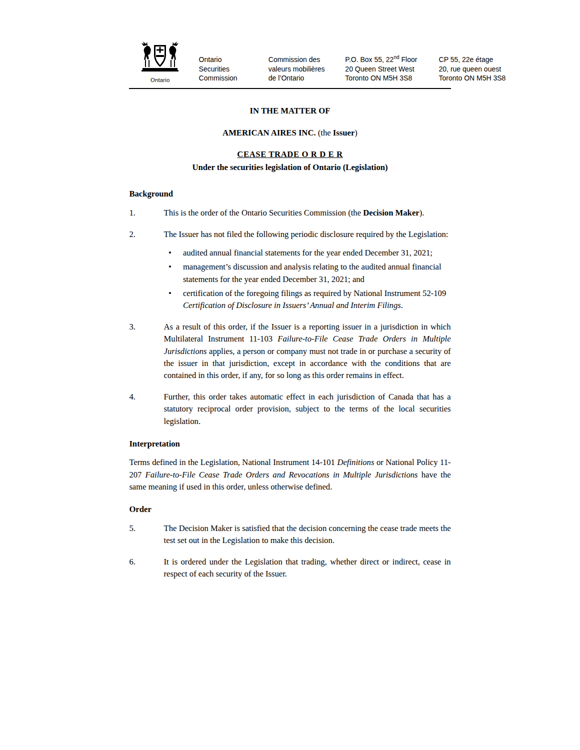Ontario
Ontario
Securities
Commission
Commission des
valeurs mobilières
de l’Ontario
P.O. Box 55, 22nd Floor
20 Queen Street West
Toronto ON M5H 3S8
CP 55, 22e étage
20, rue queen ouest
Toronto ON M5H 3S8
IN THE MATTER OF
AMERICAN AIRES INC. (the Issuer)
CEASE TRADE O R D E R
Under the securities legislation of Ontario (Legislation)
Background
1. This is the order of the Ontario Securities Commission (the Decision Maker).
2. The Issuer has not filed the following periodic disclosure required by the Legislation:
audited annual financial statements for the year ended December 31, 2021;
management’s discussion and analysis relating to the audited annual financial statements for the year ended December 31, 2021; and
certification of the foregoing filings as required by National Instrument 52-109 Certification of Disclosure in Issuers’ Annual and Interim Filings.
3. As a result of this order, if the Issuer is a reporting issuer in a jurisdiction in which Multilateral Instrument 11-103 Failure-to-File Cease Trade Orders in Multiple Jurisdictions applies, a person or company must not trade in or purchase a security of the issuer in that jurisdiction, except in accordance with the conditions that are contained in this order, if any, for so long as this order remains in effect.
4. Further, this order takes automatic effect in each jurisdiction of Canada that has a statutory reciprocal order provision, subject to the terms of the local securities legislation.
Interpretation
Terms defined in the Legislation, National Instrument 14-101 Definitions or National Policy 11-207 Failure-to-File Cease Trade Orders and Revocations in Multiple Jurisdictions have the same meaning if used in this order, unless otherwise defined.
Order
5. The Decision Maker is satisfied that the decision concerning the cease trade meets the test set out in the Legislation to make this decision.
6. It is ordered under the Legislation that trading, whether direct or indirect, cease in respect of each security of the Issuer.